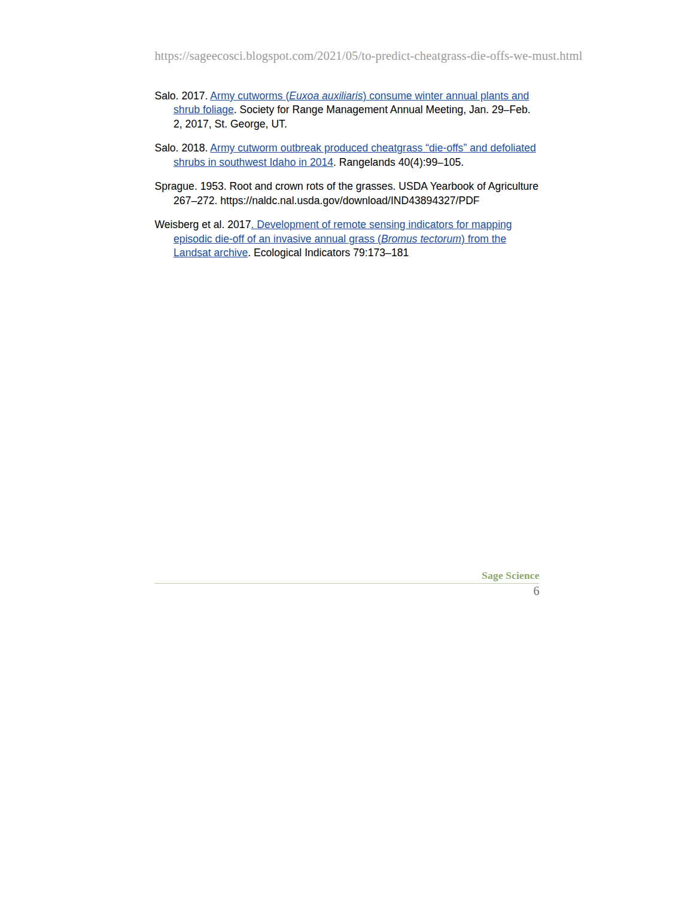https://sageecosci.blogspot.com/2021/05/to-predict-cheatgrass-die-offs-we-must.html
Salo. 2017. Army cutworms (Euxoa auxiliaris) consume winter annual plants and shrub foliage. Society for Range Management Annual Meeting, Jan. 29–Feb. 2, 2017, St. George, UT.
Salo. 2018. Army cutworm outbreak produced cheatgrass “die-offs” and defoliated shrubs in southwest Idaho in 2014. Rangelands 40(4):99–105.
Sprague. 1953. Root and crown rots of the grasses. USDA Yearbook of Agriculture 267–272. https://naldc.nal.usda.gov/download/IND43894327/PDF
Weisberg et al. 2017. Development of remote sensing indicators for mapping episodic die-off of an invasive annual grass (Bromus tectorum) from the Landsat archive. Ecological Indicators 79:173–181
Sage Science
6